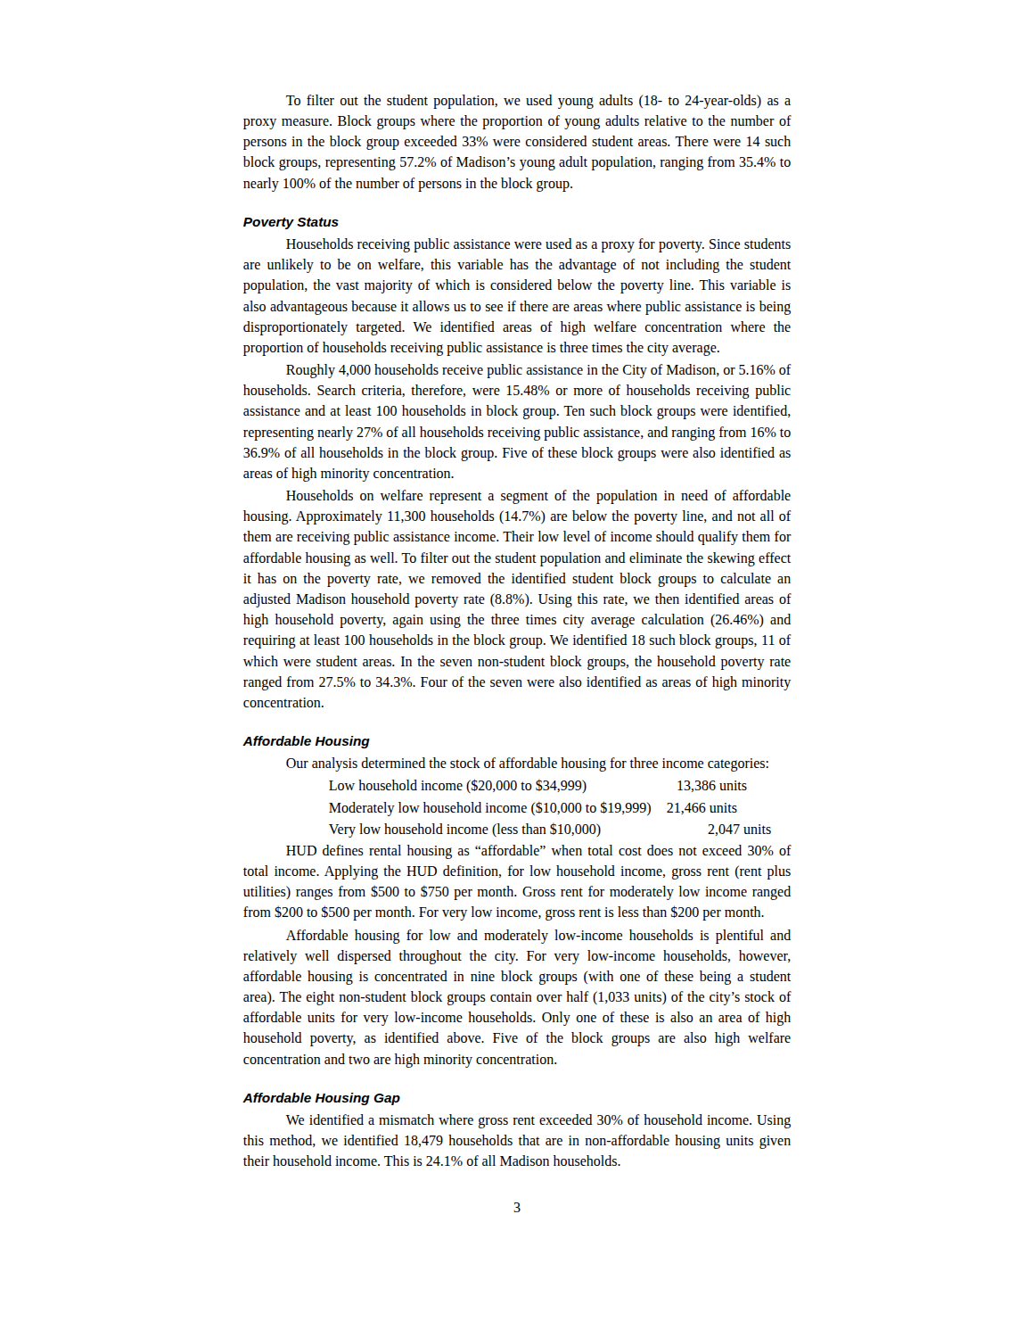To filter out the student population, we used young adults (18- to 24-year-olds) as a proxy measure. Block groups where the proportion of young adults relative to the number of persons in the block group exceeded 33% were considered student areas. There were 14 such block groups, representing 57.2% of Madison’s young adult population, ranging from 35.4% to nearly 100% of the number of persons in the block group.
Poverty Status
Households receiving public assistance were used as a proxy for poverty. Since students are unlikely to be on welfare, this variable has the advantage of not including the student population, the vast majority of which is considered below the poverty line. This variable is also advantageous because it allows us to see if there are areas where public assistance is being disproportionately targeted. We identified areas of high welfare concentration where the proportion of households receiving public assistance is three times the city average.
Roughly 4,000 households receive public assistance in the City of Madison, or 5.16% of households. Search criteria, therefore, were 15.48% or more of households receiving public assistance and at least 100 households in block group. Ten such block groups were identified, representing nearly 27% of all households receiving public assistance, and ranging from 16% to 36.9% of all households in the block group. Five of these block groups were also identified as areas of high minority concentration.
Households on welfare represent a segment of the population in need of affordable housing. Approximately 11,300 households (14.7%) are below the poverty line, and not all of them are receiving public assistance income. Their low level of income should qualify them for affordable housing as well. To filter out the student population and eliminate the skewing effect it has on the poverty rate, we removed the identified student block groups to calculate an adjusted Madison household poverty rate (8.8%). Using this rate, we then identified areas of high household poverty, again using the three times city average calculation (26.46%) and requiring at least 100 households in the block group. We identified 18 such block groups, 11 of which were student areas. In the seven non-student block groups, the household poverty rate ranged from 27.5% to 34.3%. Four of the seven were also identified as areas of high minority concentration.
Affordable Housing
Our analysis determined the stock of affordable housing for three income categories:
Low household income ($20,000 to $34,999)13,386 units
Moderately low household income ($10,000 to $19,999)21,466 units
Very low household income (less than $10,000)2,047 units
HUD defines rental housing as “affordable” when total cost does not exceed 30% of total income. Applying the HUD definition, for low household income, gross rent (rent plus utilities) ranges from $500 to $750 per month. Gross rent for moderately low income ranged from $200 to $500 per month. For very low income, gross rent is less than $200 per month.
Affordable housing for low and moderately low-income households is plentiful and relatively well dispersed throughout the city. For very low-income households, however, affordable housing is concentrated in nine block groups (with one of these being a student area). The eight non-student block groups contain over half (1,033 units) of the city’s stock of affordable units for very low-income households. Only one of these is also an area of high household poverty, as identified above. Five of the block groups are also high welfare concentration and two are high minority concentration.
Affordable Housing Gap
We identified a mismatch where gross rent exceeded 30% of household income. Using this method, we identified 18,479 households that are in non-affordable housing units given their household income. This is 24.1% of all Madison households.
3